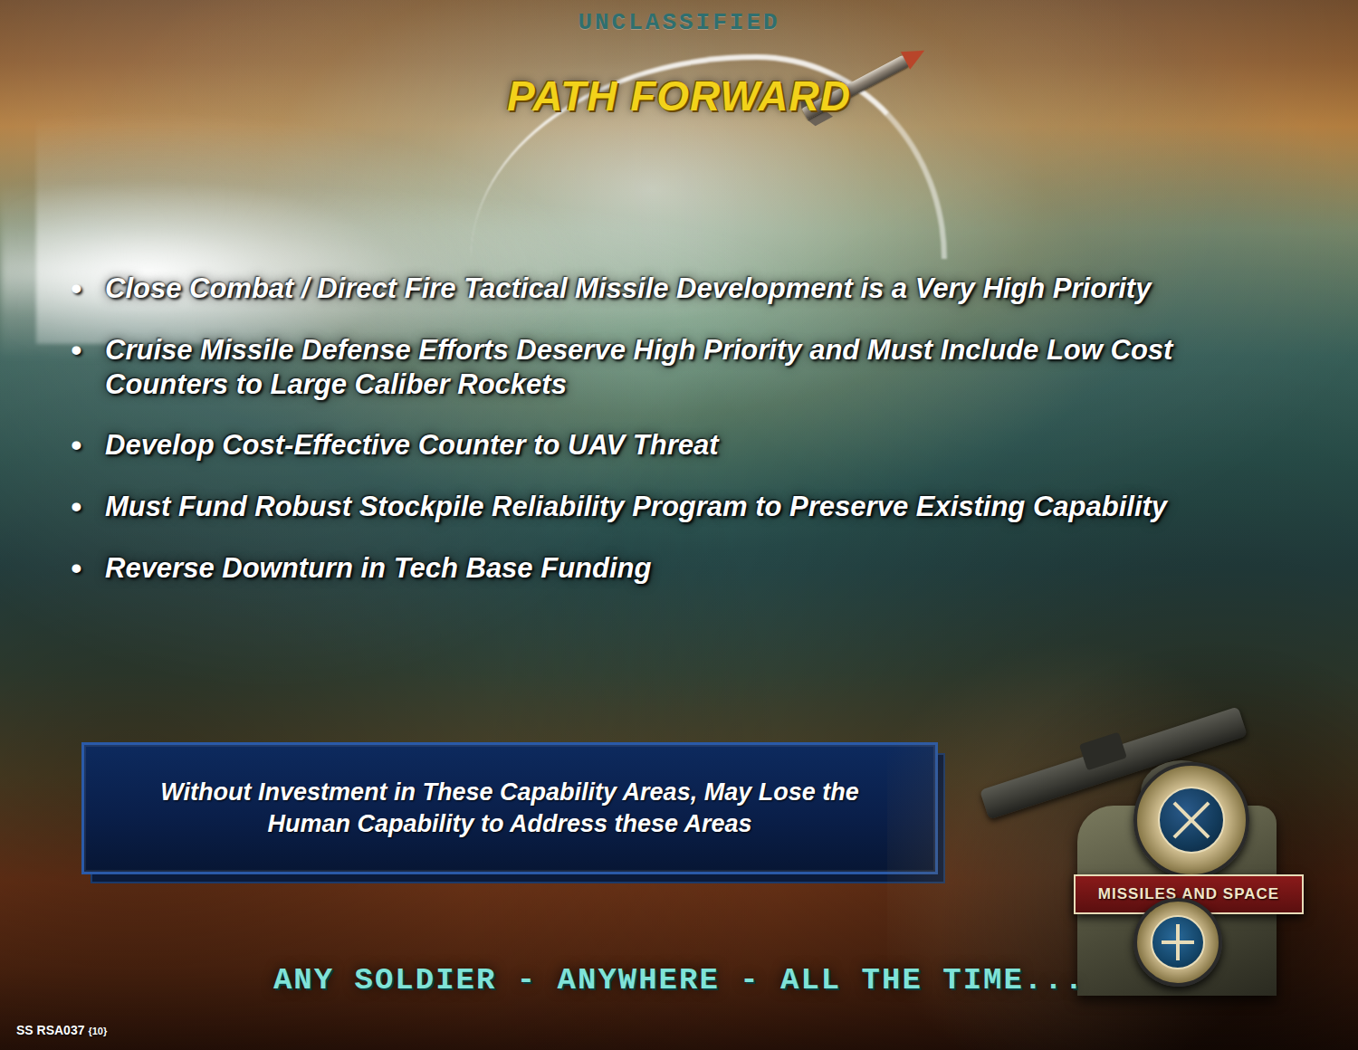UNCLASSIFIED
PATH FORWARD
Close Combat / Direct Fire Tactical Missile Development is a Very High Priority
Cruise Missile Defense Efforts Deserve High Priority and Must Include Low Cost Counters to Large Caliber Rockets
Develop Cost-Effective Counter to UAV Threat
Must Fund Robust Stockpile Reliability Program to Preserve Existing Capability
Reverse Downturn in Tech Base Funding
Without Investment in These Capability Areas, May Lose the
Human Capability to Address these Areas
MISSILES AND SPACE
ANY SOLDIER - ANYWHERE - ALL THE TIME...
SS RSA037 {10}